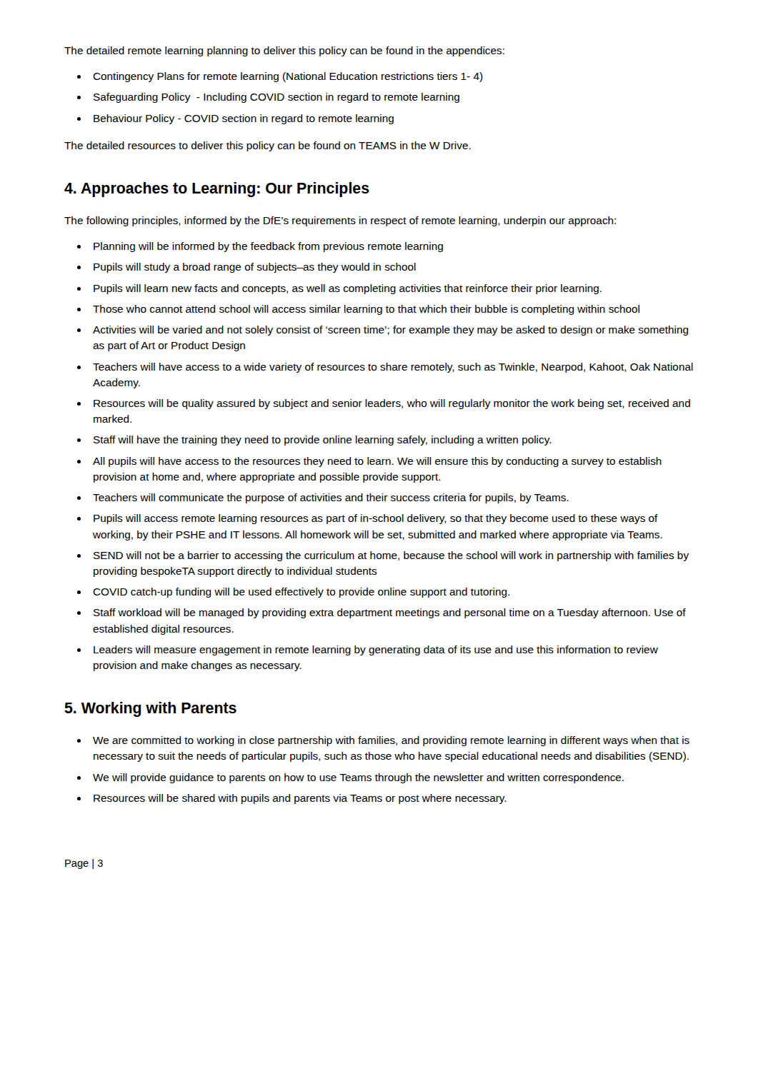The detailed remote learning planning to deliver this policy can be found in the appendices:
Contingency Plans for remote learning (National Education restrictions tiers 1- 4)
Safeguarding Policy - Including COVID section in regard to remote learning
Behaviour Policy - COVID section in regard to remote learning
The detailed resources to deliver this policy can be found on TEAMS in the W Drive.
4. Approaches to Learning: Our Principles
The following principles, informed by the DfE’s requirements in respect of remote learning, underpin our approach:
Planning will be informed by the feedback from previous remote learning
Pupils will study a broad range of subjects–as they would in school
Pupils will learn new facts and concepts, as well as completing activities that reinforce their prior learning.
Those who cannot attend school will access similar learning to that which their bubble is completing within school
Activities will be varied and not solely consist of ‘screen time’; for example they may be asked to design or make something as part of Art or Product Design
Teachers will have access to a wide variety of resources to share remotely, such as Twinkle, Nearpod, Kahoot, Oak National Academy.
Resources will be quality assured by subject and senior leaders, who will regularly monitor the work being set, received and marked.
Staff will have the training they need to provide online learning safely, including a written policy.
All pupils will have access to the resources they need to learn. We will ensure this by conducting a survey to establish provision at home and, where appropriate and possible provide support.
Teachers will communicate the purpose of activities and their success criteria for pupils, by Teams.
Pupils will access remote learning resources as part of in-school delivery, so that they become used to these ways of working, by their PSHE and IT lessons. All homework will be set, submitted and marked where appropriate via Teams.
SEND will not be a barrier to accessing the curriculum at home, because the school will work in partnership with families by providing bespokeTA support directly to individual students
COVID catch-up funding will be used effectively to provide online support and tutoring.
Staff workload will be managed by providing extra department meetings and personal time on a Tuesday afternoon. Use of established digital resources.
Leaders will measure engagement in remote learning by generating data of its use and use this information to review provision and make changes as necessary.
5. Working with Parents
We are committed to working in close partnership with families, and providing remote learning in different ways when that is necessary to suit the needs of particular pupils, such as those who have special educational needs and disabilities (SEND).
We will provide guidance to parents on how to use Teams through the newsletter and written correspondence.
Resources will be shared with pupils and parents via Teams or post where necessary.
Page | 3